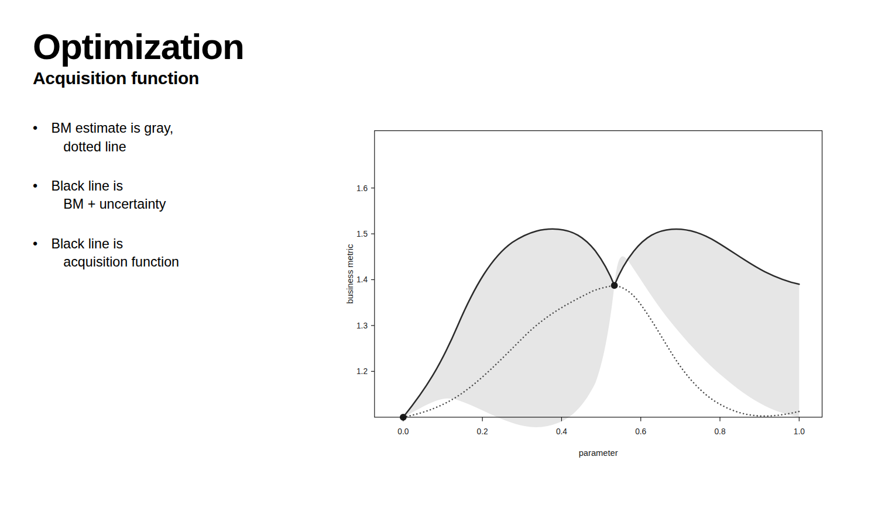Optimization
Acquisition function
BM estimate is gray,dotted line
Black line isBM + uncertainty
Black line isacquisition function
Business metric vs parameter with uncertainty band and acquisition function data mapping: parameter 0.0 -> x=110 ; 1.0 -> x=800 business metric 1.1 -> y=520 ; 1.7 -> y=40 1.6 1.5 1.4 1.3 1.2 0.0 0.2 0.4 0.6 0.8 1.0 parameter business metric